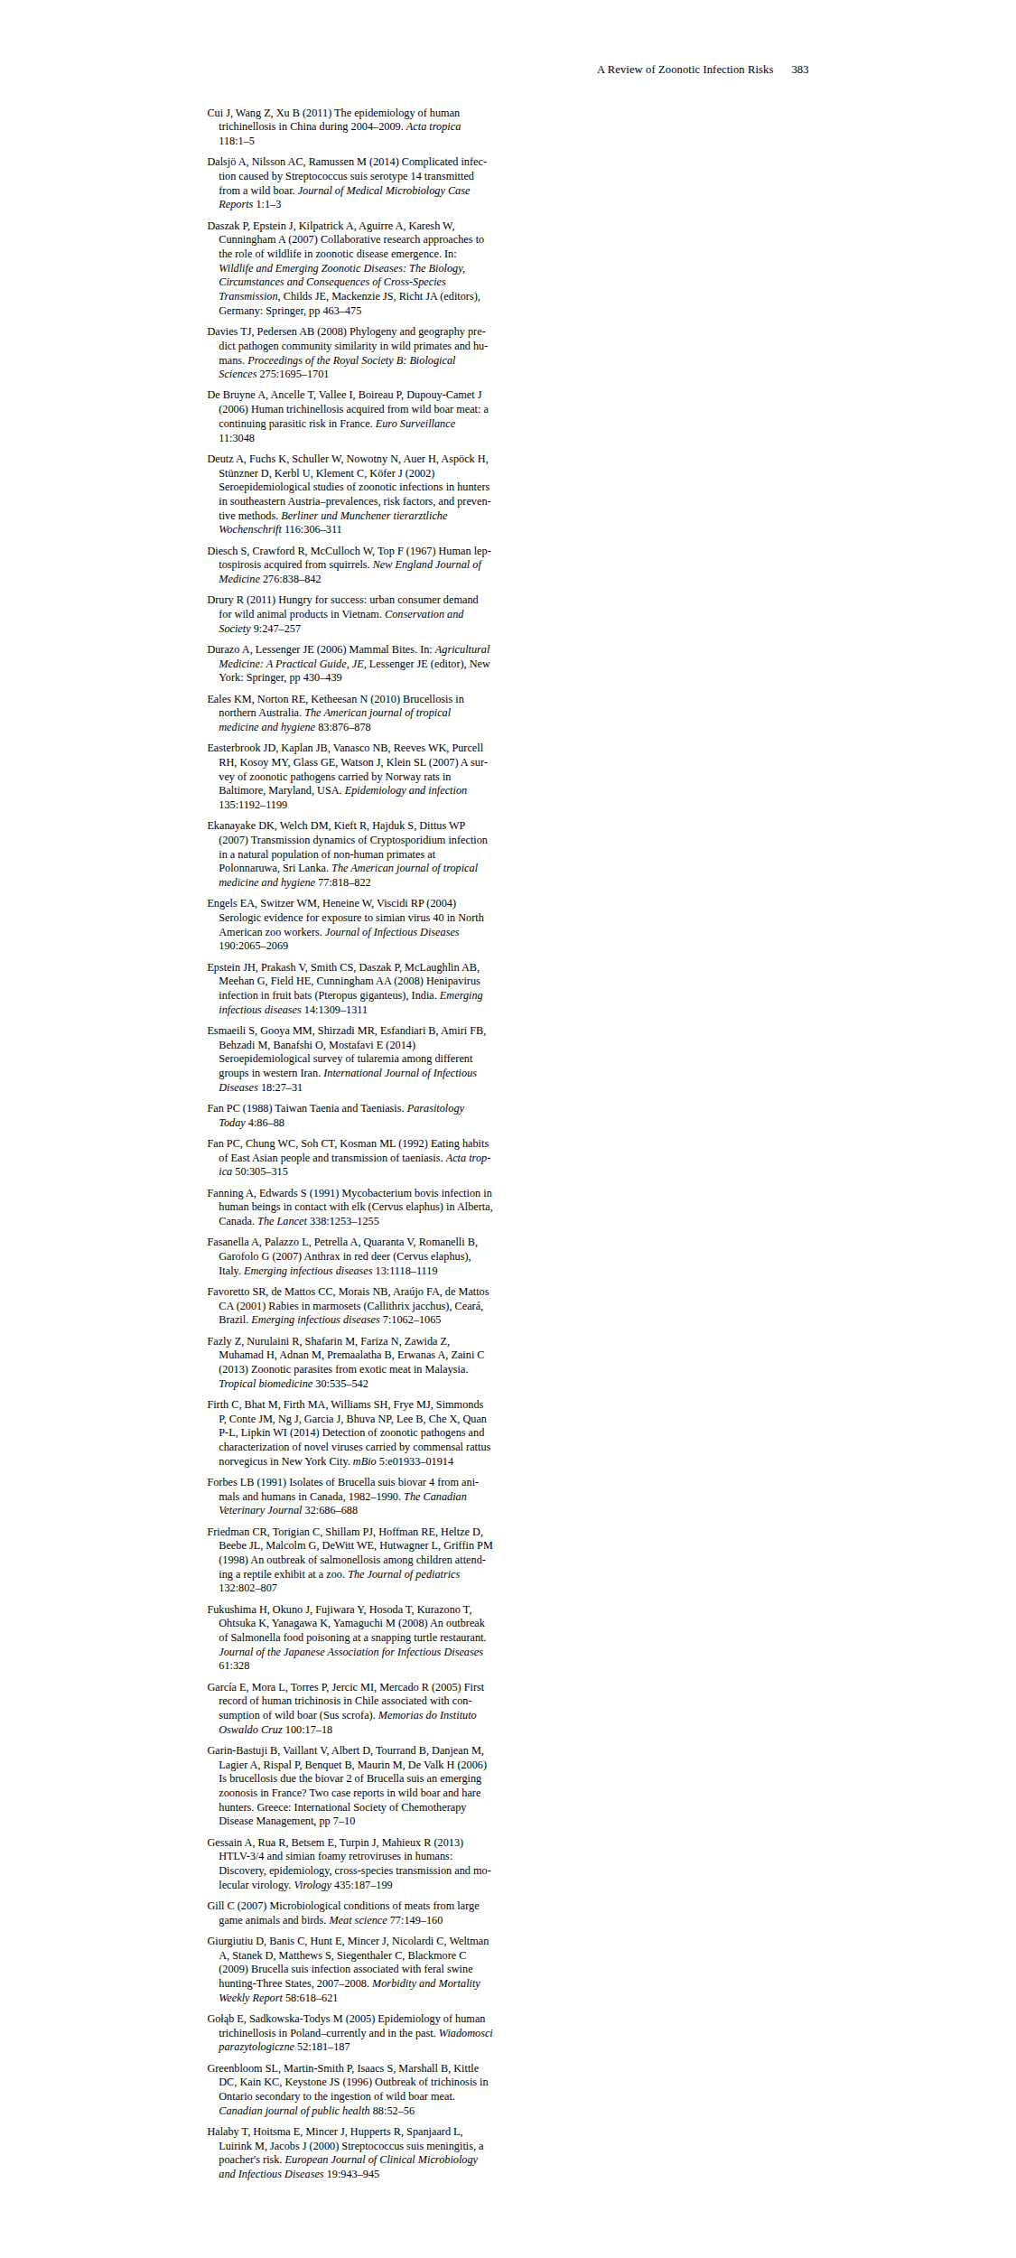A Review of Zoonotic Infection Risks 383
Cui J, Wang Z, Xu B (2011) The epidemiology of human trichinellosis in China during 2004–2009. Acta tropica 118:1–5
Dalsjö A, Nilsson AC, Ramussen M (2014) Complicated infection caused by Streptococcus suis serotype 14 transmitted from a wild boar. Journal of Medical Microbiology Case Reports 1:1–3
Daszak P, Epstein J, Kilpatrick A, Aguirre A, Karesh W, Cunningham A (2007) Collaborative research approaches to the role of wildlife in zoonotic disease emergence. In: Wildlife and Emerging Zoonotic Diseases: The Biology, Circumstances and Consequences of Cross-Species Transmission, Childs JE, Mackenzie JS, Richt JA (editors), Germany: Springer, pp 463–475
Davies TJ, Pedersen AB (2008) Phylogeny and geography predict pathogen community similarity in wild primates and humans. Proceedings of the Royal Society B: Biological Sciences 275:1695–1701
De Bruyne A, Ancelle T, Vallee I, Boireau P, Dupouy-Camet J (2006) Human trichinellosis acquired from wild boar meat: a continuing parasitic risk in France. Euro Surveillance 11:3048
Deutz A, Fuchs K, Schuller W, Nowotny N, Auer H, Aspöck H, Stünzner D, Kerbl U, Klement C, Köfer J (2002) Seroepidemiological studies of zoonotic infections in hunters in southeastern Austria–prevalences, risk factors, and preventive methods. Berliner und Munchener tierarztliche Wochenschrift 116:306–311
Diesch S, Crawford R, McCulloch W, Top F (1967) Human leptospirosis acquired from squirrels. New England Journal of Medicine 276:838–842
Drury R (2011) Hungry for success: urban consumer demand for wild animal products in Vietnam. Conservation and Society 9:247–257
Durazo A, Lessenger JE (2006) Mammal Bites. In: Agricultural Medicine: A Practical Guide, JE, Lessenger JE (editor), New York: Springer, pp 430–439
Eales KM, Norton RE, Ketheesan N (2010) Brucellosis in northern Australia. The American journal of tropical medicine and hygiene 83:876–878
Easterbrook JD, Kaplan JB, Vanasco NB, Reeves WK, Purcell RH, Kosoy MY, Glass GE, Watson J, Klein SL (2007) A survey of zoonotic pathogens carried by Norway rats in Baltimore, Maryland, USA. Epidemiology and infection 135:1192–1199
Ekanayake DK, Welch DM, Kieft R, Hajduk S, Dittus WP (2007) Transmission dynamics of Cryptosporidium infection in a natural population of non-human primates at Polonnaruwa, Sri Lanka. The American journal of tropical medicine and hygiene 77:818–822
Engels EA, Switzer WM, Heneine W, Viscidi RP (2004) Serologic evidence for exposure to simian virus 40 in North American zoo workers. Journal of Infectious Diseases 190:2065–2069
Epstein JH, Prakash V, Smith CS, Daszak P, McLaughlin AB, Meehan G, Field HE, Cunningham AA (2008) Henipavirus infection in fruit bats (Pteropus giganteus), India. Emerging infectious diseases 14:1309–1311
Esmaeili S, Gooya MM, Shirzadi MR, Esfandiari B, Amiri FB, Behzadi M, Banafshi O, Mostafavi E (2014) Seroepidemiological survey of tularemia among different groups in western Iran. International Journal of Infectious Diseases 18:27–31
Fan PC (1988) Taiwan Taenia and Taeniasis. Parasitology Today 4:86–88
Fan PC, Chung WC, Soh CT, Kosman ML (1992) Eating habits of East Asian people and transmission of taeniasis. Acta tropica 50:305–315
Fanning A, Edwards S (1991) Mycobacterium bovis infection in human beings in contact with elk (Cervus elaphus) in Alberta, Canada. The Lancet 338:1253–1255
Fasanella A, Palazzo L, Petrella A, Quaranta V, Romanelli B, Garofolo G (2007) Anthrax in red deer (Cervus elaphus), Italy. Emerging infectious diseases 13:1118–1119
Favoretto SR, de Mattos CC, Morais NB, Araújo FA, de Mattos CA (2001) Rabies in marmosets (Callithrix jacchus), Ceará, Brazil. Emerging infectious diseases 7:1062–1065
Fazly Z, Nurulaini R, Shafarin M, Fariza N, Zawida Z, Muhamad H, Adnan M, Premaalatha B, Erwanas A, Zaini C (2013) Zoonotic parasites from exotic meat in Malaysia. Tropical biomedicine 30:535–542
Firth C, Bhat M, Firth MA, Williams SH, Frye MJ, Simmonds P, Conte JM, Ng J, Garcia J, Bhuva NP, Lee B, Che X, Quan P-L, Lipkin WI (2014) Detection of zoonotic pathogens and characterization of novel viruses carried by commensal rattus norvegicus in New York City. mBio 5:e01933–01914
Forbes LB (1991) Isolates of Brucella suis biovar 4 from animals and humans in Canada, 1982–1990. The Canadian Veterinary Journal 32:686–688
Friedman CR, Torigian C, Shillam PJ, Hoffman RE, Heltze D, Beebe JL, Malcolm G, DeWitt WE, Hutwagner L, Griffin PM (1998) An outbreak of salmonellosis among children attending a reptile exhibit at a zoo. The Journal of pediatrics 132:802–807
Fukushima H, Okuno J, Fujiwara Y, Hosoda T, Kurazono T, Ohtsuka K, Yanagawa K, Yamaguchi M (2008) An outbreak of Salmonella food poisoning at a snapping turtle restaurant. Journal of the Japanese Association for Infectious Diseases 61:328
García E, Mora L, Torres P, Jercic MI, Mercado R (2005) First record of human trichinosis in Chile associated with consumption of wild boar (Sus scrofa). Memorias do Instituto Oswaldo Cruz 100:17–18
Garin-Bastuji B, Vaillant V, Albert D, Tourrand B, Danjean M, Lagier A, Rispal P, Benquet B, Maurin M, De Valk H (2006) Is brucellosis due the biovar 2 of Brucella suis an emerging zoonosis in France? Two case reports in wild boar and hare hunters. Greece: International Society of Chemotherapy Disease Management, pp 7–10
Gessain A, Rua R, Betsem E, Turpin J, Mahieux R (2013) HTLV-3/4 and simian foamy retroviruses in humans: Discovery, epidemiology, cross-species transmission and molecular virology. Virology 435:187–199
Gill C (2007) Microbiological conditions of meats from large game animals and birds. Meat science 77:149–160
Giurgiutiu D, Banis C, Hunt E, Mincer J, Nicolardi C, Weltman A, Stanek D, Matthews S, Siegenthaler C, Blackmore C (2009) Brucella suis infection associated with feral swine hunting-Three States, 2007–2008. Morbidity and Mortality Weekly Report 58:618–621
Gołąb E, Sadkowska-Todys M (2005) Epidemiology of human trichinellosis in Poland–currently and in the past. Wiadomosci parazytologiczne 52:181–187
Greenbloom SL, Martin-Smith P, Isaacs S, Marshall B, Kittle DC, Kain KC, Keystone JS (1996) Outbreak of trichinosis in Ontario secondary to the ingestion of wild boar meat. Canadian journal of public health 88:52–56
Halaby T, Hoitsma E, Mincer J, Hupperts R, Spanjaard L, Luirink M, Jacobs J (2000) Streptococcus suis meningitis, a poacher's risk. European Journal of Clinical Microbiology and Infectious Diseases 19:943–945